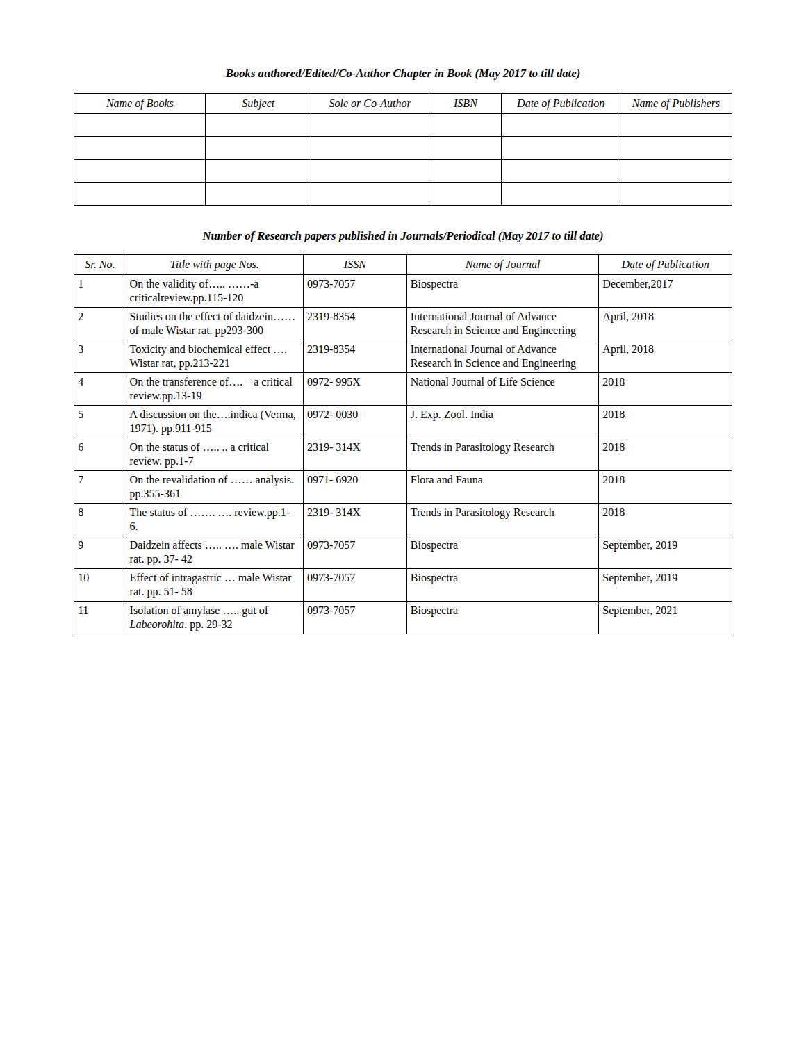Books authored/Edited/Co-Author Chapter in Book (May 2017 to till date)
| Name of Books | Subject | Sole or Co-Author | ISBN | Date of Publication | Name of Publishers |
| --- | --- | --- | --- | --- | --- |
Number of Research papers published in Journals/Periodical (May 2017 to till date)
| Sr. No. | Title with page Nos. | ISSN | Name of Journal | Date of Publication |
| --- | --- | --- | --- | --- |
| 1 | On the validity of….. ……-a criticalreview.pp.115-120 | 0973-7057 | Biospectra | December,2017 |
| 2 | Studies on the effect of daidzein……of male Wistar rat. pp293-300 | 2319-8354 | International Journal of Advance Research in Science and Engineering | April, 2018 |
| 3 | Toxicity and biochemical effect …. Wistar rat, pp.213-221 | 2319-8354 | International Journal of Advance Research in Science and Engineering | April, 2018 |
| 4 | On the transference of…. – a critical review.pp.13-19 | 0972- 995X | National Journal of Life Science | 2018 |
| 5 | A discussion on the….indica (Verma, 1971). pp.911-915 | 0972- 0030 | J. Exp. Zool. India | 2018 |
| 6 | On the status of ….. .. a critical review. pp.1-7 | 2319- 314X | Trends in Parasitology Research | 2018 |
| 7 | On the revalidation of …… analysis. pp.355-361 | 0971- 6920 | Flora and Fauna | 2018 |
| 8 | The status of ……. …. review.pp.1- 6. | 2319- 314X | Trends in Parasitology Research | 2018 |
| 9 | Daidzein affects ….. …. male Wistar rat. pp. 37- 42 | 0973-7057 | Biospectra | September, 2019 |
| 10 | Effect of intragastric … male Wistar rat. pp. 51- 58 | 0973-7057 | Biospectra | September, 2019 |
| 11 | Isolation of amylase ….. gut of Labeorohita . pp. 29-32 | 0973-7057 | Biospectra | September, 2021 |